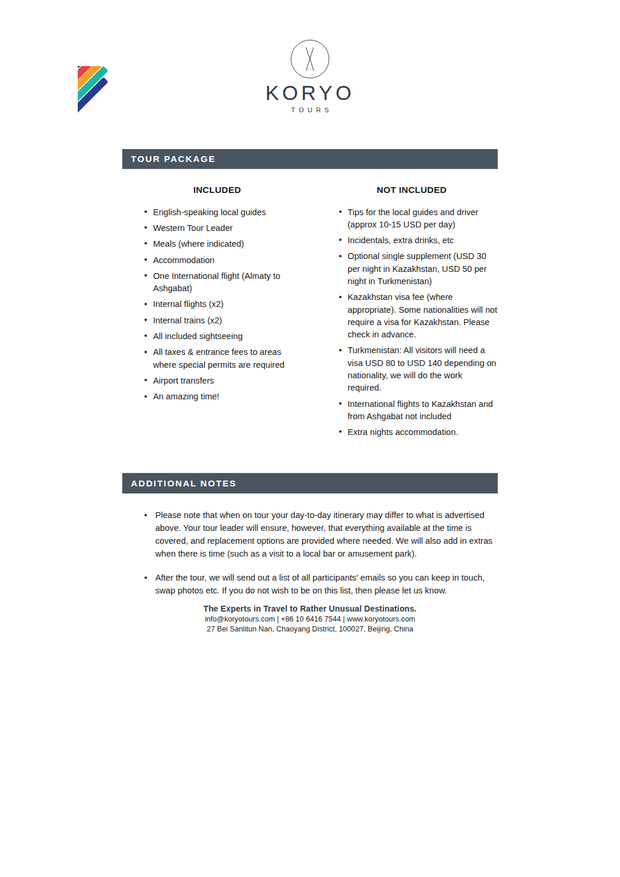KORYO
TOURS
TOUR PACKAGE
INCLUDED
English-speaking local guides
Western Tour Leader
Meals (where indicated)
Accommodation
One International flight (Almaty to Ashgabat)
Internal flights (x2)
Internal trains (x2)
All included sightseeing
All taxes & entrance fees to areas where special permits are required
Airport transfers
An amazing time!
NOT INCLUDED
Tips for the local guides and driver (approx 10-15 USD per day)
Incidentals, extra drinks, etc
Optional single supplement (USD 30 per night in Kazakhstan, USD 50 per night in Turkmenistan)
Kazakhstan visa fee (where appropriate). Some nationalities will not require a visa for Kazakhstan. Please check in advance.
Turkmenistan: All visitors will need a visa USD 80 to USD 140 depending on nationality, we will do the work required.
International flights to Kazakhstan and from Ashgabat not included
Extra nights accommodation.
ADDITIONAL NOTES
Please note that when on tour your day-to-day itinerary may differ to what is advertised above. Your tour leader will ensure, however, that everything available at the time is covered, and replacement options are provided where needed. We will also add in extras when there is time (such as a visit to a local bar or amusement park).
After the tour, we will send out a list of all participants' emails so you can keep in touch, swap photos etc. If you do not wish to be on this list, then please let us know.
The Experts in Travel to Rather Unusual Destinations.
info@koryotours.com | +86 10 6416 7544 | www.koryotours.com
27 Bei Sanlitun Nan, Chaoyang District, 100027, Beijing, China